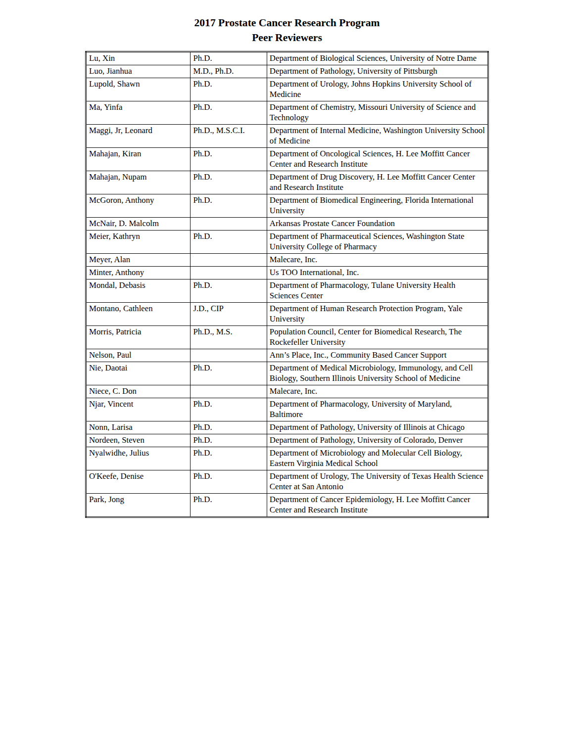2017 Prostate Cancer Research Program
Peer Reviewers
| Lu, Xin | Ph.D. | Department of Biological Sciences, University of Notre Dame |
| Luo, Jianhua | M.D., Ph.D. | Department of Pathology, University of Pittsburgh |
| Lupold, Shawn | Ph.D. | Department of Urology, Johns Hopkins University School of Medicine |
| Ma, Yinfa | Ph.D. | Department of Chemistry, Missouri University of Science and Technology |
| Maggi, Jr, Leonard | Ph.D., M.S.C.I. | Department of Internal Medicine, Washington University School of Medicine |
| Mahajan, Kiran | Ph.D. | Department of Oncological Sciences, H. Lee Moffitt Cancer Center and Research Institute |
| Mahajan, Nupam | Ph.D. | Department of Drug Discovery, H. Lee Moffitt Cancer Center and Research Institute |
| McGoron, Anthony | Ph.D. | Department of Biomedical Engineering, Florida International University |
| McNair, D. Malcolm | | Arkansas Prostate Cancer Foundation |
| Meier, Kathryn | Ph.D. | Department of Pharmaceutical Sciences, Washington State University College of Pharmacy |
| Meyer, Alan | | Malecare, Inc. |
| Minter, Anthony | | Us TOO International, Inc. |
| Mondal, Debasis | Ph.D. | Department of Pharmacology, Tulane University Health Sciences Center |
| Montano, Cathleen | J.D., CIP | Department of Human Research Protection Program, Yale University |
| Morris, Patricia | Ph.D., M.S. | Population Council, Center for Biomedical Research, The Rockefeller University |
| Nelson, Paul | | Ann’s Place, Inc., Community Based Cancer Support |
| Nie, Daotai | Ph.D. | Department of Medical Microbiology, Immunology, and Cell Biology, Southern Illinois University School of Medicine |
| Niece, C. Don | | Malecare, Inc. |
| Njar, Vincent | Ph.D. | Department of Pharmacology, University of Maryland, Baltimore |
| Nonn, Larisa | Ph.D. | Department of Pathology, University of Illinois at Chicago |
| Nordeen, Steven | Ph.D. | Department of Pathology, University of Colorado, Denver |
| Nyalwidhe, Julius | Ph.D. | Department of Microbiology and Molecular Cell Biology, Eastern Virginia Medical School |
| O'Keefe, Denise | Ph.D. | Department of Urology, The University of Texas Health Science Center at San Antonio |
| Park, Jong | Ph.D. | Department of Cancer Epidemiology, H. Lee Moffitt Cancer Center and Research Institute |